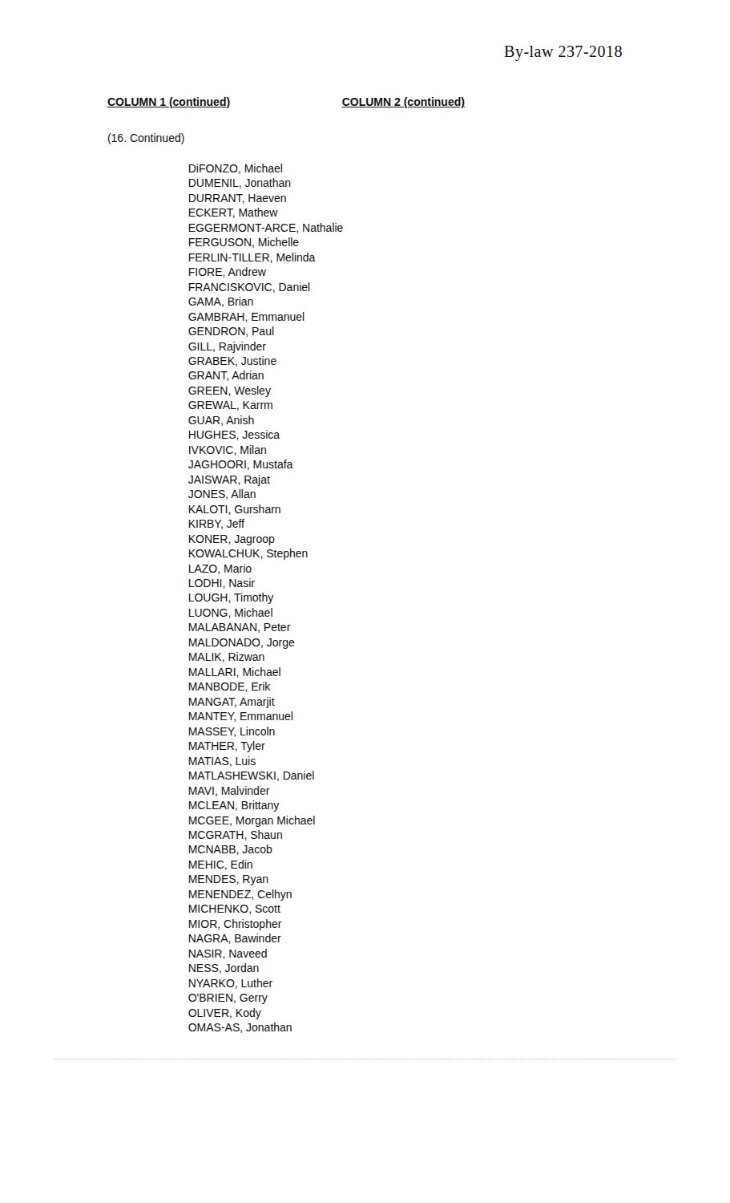By-law 237-2018
COLUMN 1 (continued) COLUMN 2 (continued)
(16. Continued)
DiFONZO, Michael
DUMENIL, Jonathan
DURRANT, Haeven
ECKERT, Mathew
EGGERMONT-ARCE, Nathalie
FERGUSON, Michelle
FERLIN-TILLER, Melinda
FIORE, Andrew
FRANCISKOVIC, Daniel
GAMA, Brian
GAMBRAH, Emmanuel
GENDRON, Paul
GILL, Rajvinder
GRABEK, Justine
GRANT, Adrian
GREEN, Wesley
GREWAL, Karrm
GUAR, Anish
HUGHES, Jessica
IVKOVIC, Milan
JAGHOORI, Mustafa
JAISWAR, Rajat
JONES, Allan
KALOTI, Gursharn
KIRBY, Jeff
KONER, Jagroop
KOWALCHUK, Stephen
LAZO, Mario
LODHI, Nasir
LOUGH, Timothy
LUONG, Michael
MALABANAN, Peter
MALDONADO, Jorge
MALIK, Rizwan
MALLARI, Michael
MANBODE, Erik
MANGAT, Amarjit
MANTEY, Emmanuel
MASSEY, Lincoln
MATHER, Tyler
MATIAS, Luis
MATLASHEWSKI, Daniel
MAVI, Malvinder
MCLEAN, Brittany
MCGEE, Morgan Michael
MCGRATH, Shaun
MCNABB, Jacob
MEHIC, Edin
MENDES, Ryan
MENENDEZ, Celhyn
MICHENKO, Scott
MIOR, Christopher
NAGRA, Bawinder
NASIR, Naveed
NESS, Jordan
NYARKO, Luther
O'BRIEN, Gerry
OLIVER, Kody
OMAS-AS, Jonathan